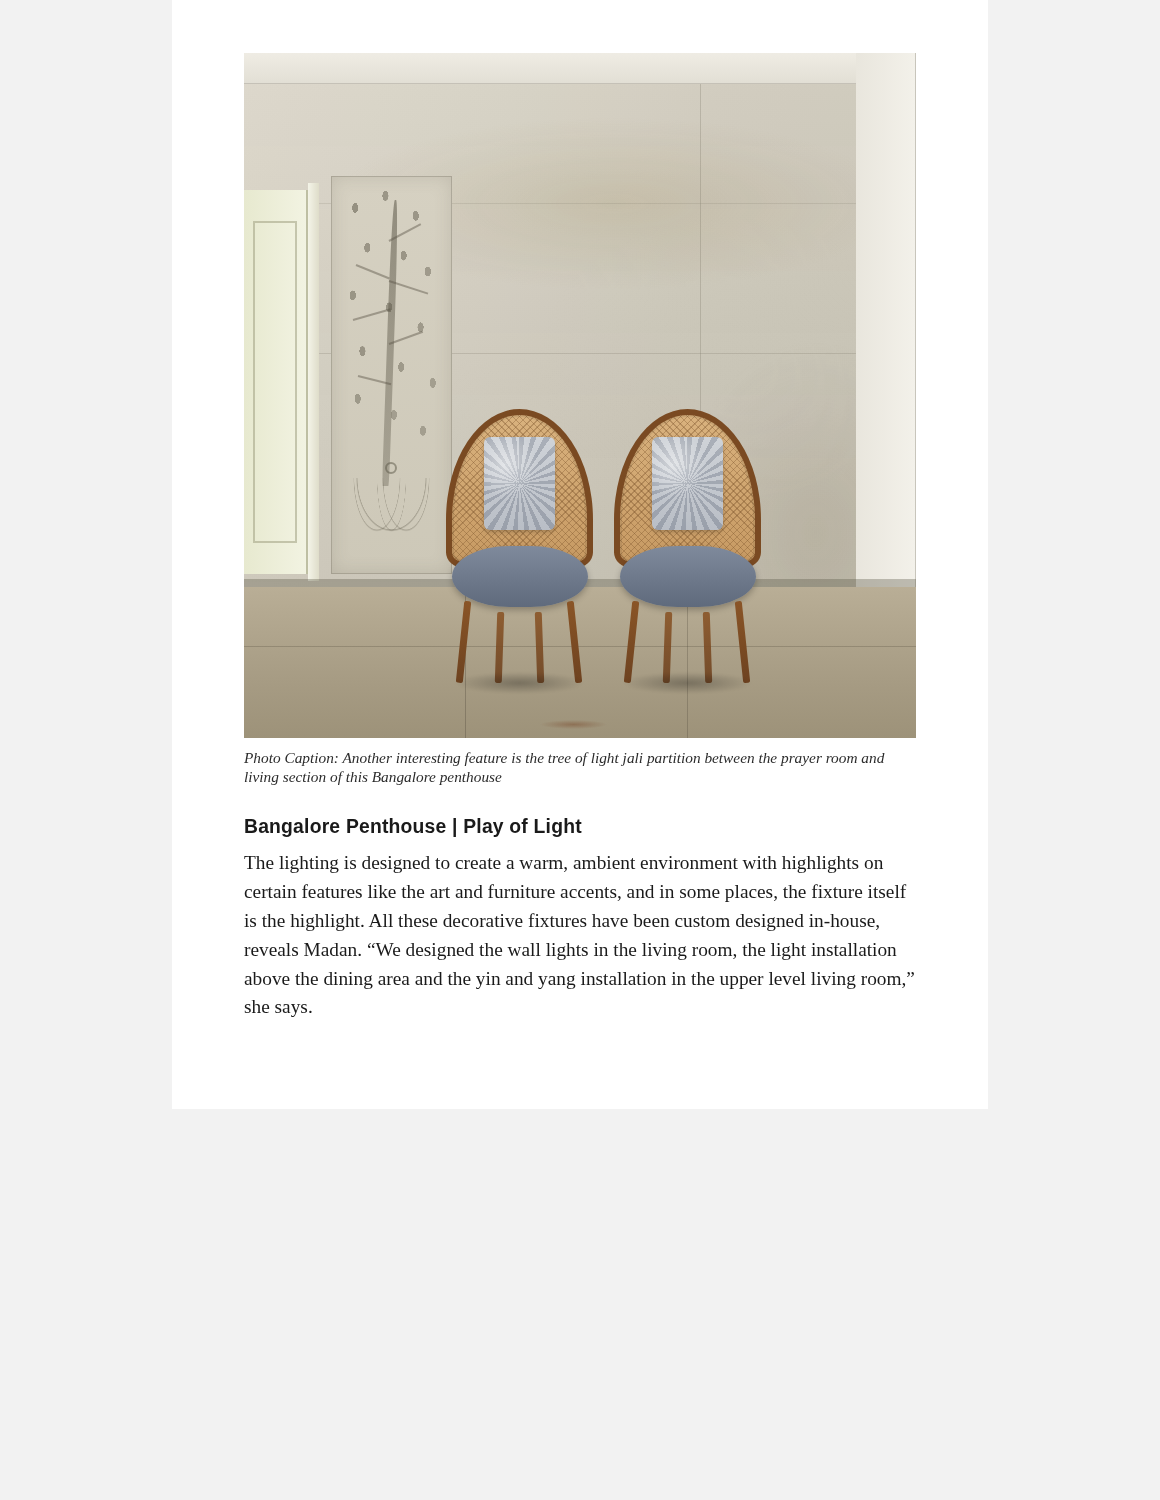Photo Caption: Another interesting feature is the tree of light jali partition between the prayer room and living section of this Bangalore penthouse
Bangalore Penthouse | Play of Light
The lighting is designed to create a warm, ambient environment with highlights on certain features like the art and furniture accents, and in some places, the fixture itself is the highlight. All these decorative fixtures have been custom designed in-house, reveals Madan. “We designed the wall lights in the living room, the light installation above the dining area and the yin and yang installation in the upper level living room,” she says.